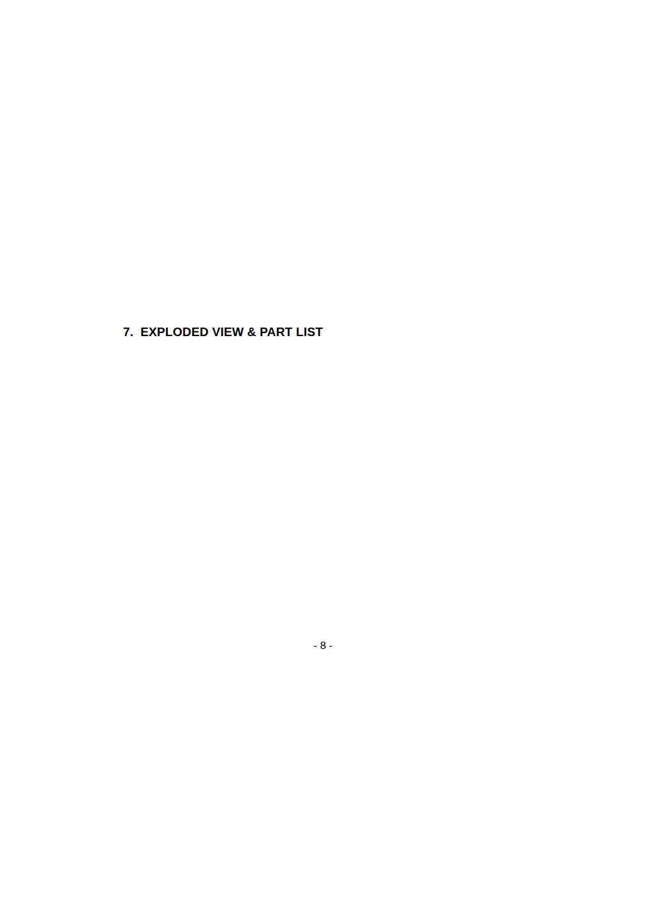7. EXPLODED VIEW & PART LIST
- 8 -